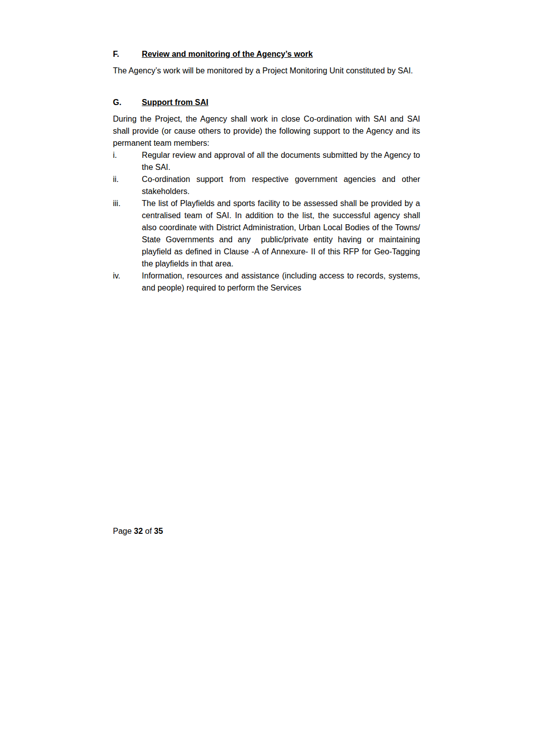F. Review and monitoring of the Agency’s work
The Agency’s work will be monitored by a Project Monitoring Unit constituted by SAI.
G. Support from SAI
During the Project, the Agency shall work in close Co-ordination with SAI and SAI shall provide (or cause others to provide) the following support to the Agency and its permanent team members:
i. Regular review and approval of all the documents submitted by the Agency to the SAI.
ii. Co-ordination support from respective government agencies and other stakeholders.
iii. The list of Playfields and sports facility to be assessed shall be provided by a centralised team of SAI. In addition to the list, the successful agency shall also coordinate with District Administration, Urban Local Bodies of the Towns/ State Governments and any public/private entity having or maintaining playfield as defined in Clause -A of Annexure- II of this RFP for Geo-Tagging the playfields in that area.
iv. Information, resources and assistance (including access to records, systems, and people) required to perform the Services
Page 32 of 35